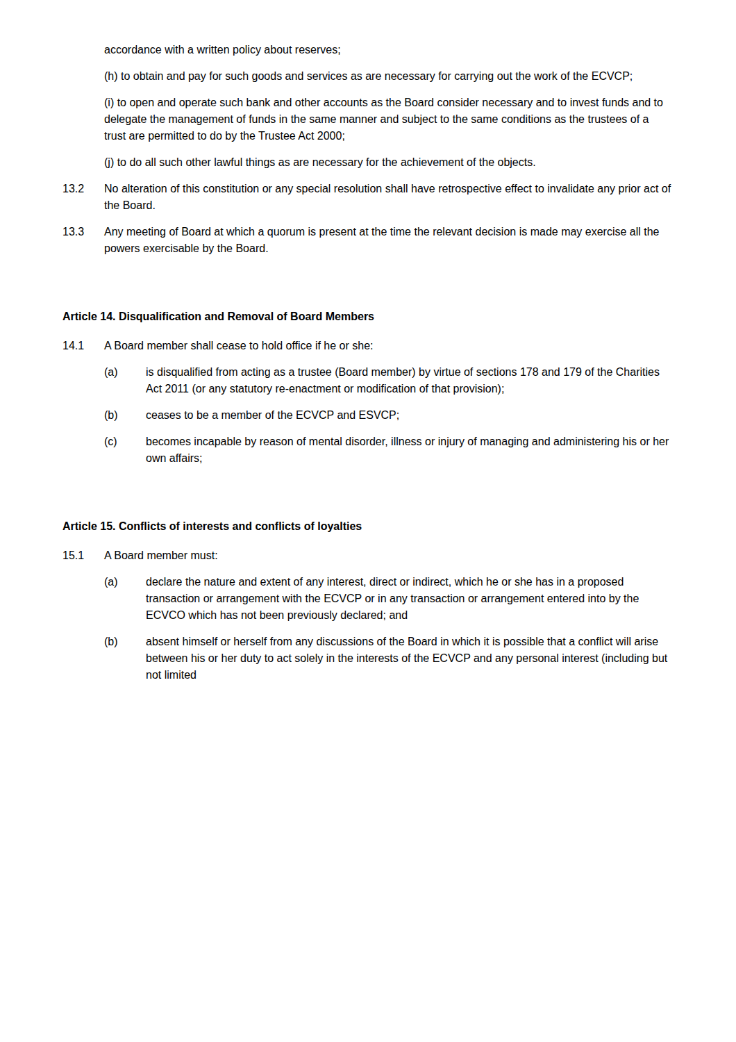accordance with a written policy about reserves;
(h) to obtain and pay for such goods and services as are necessary for carrying out the work of the ECVCP;
(i) to open and operate such bank and other accounts as the Board consider necessary and to invest funds and to delegate the management of funds in the same manner and subject to the same conditions as the trustees of a trust are permitted to do by the Trustee Act 2000;
(j) to do all such other lawful things as are necessary for the achievement of the objects.
13.2
No alteration of this constitution or any special resolution shall have retrospective effect to invalidate any prior act of the Board.
13.3
Any meeting of Board at which a quorum is present at the time the relevant decision is made may exercise all the powers exercisable by the Board.
Article 14. Disqualification and Removal of Board Members
14.1
A Board member shall cease to hold office if he or she:
(a)
is disqualified from acting as a trustee (Board member) by virtue of sections 178 and 179 of the Charities Act 2011 (or any statutory re-enactment or modification of that provision);
(b)
ceases to be a member of the ECVCP and ESVCP;
(c)
becomes incapable by reason of mental disorder, illness or injury of managing and administering his or her own affairs;
Article 15. Conflicts of interests and conflicts of loyalties
15.1
A Board member must:
(a)
declare the nature and extent of any interest, direct or indirect, which he or she has in a proposed transaction or arrangement with the ECVCP or in any transaction or arrangement entered into by the ECVCO which has not been previously declared; and
(b)
absent himself or herself from any discussions of the Board in which it is possible that a conflict will arise between his or her duty to act solely in the interests of the ECVCP and any personal interest (including but not limited